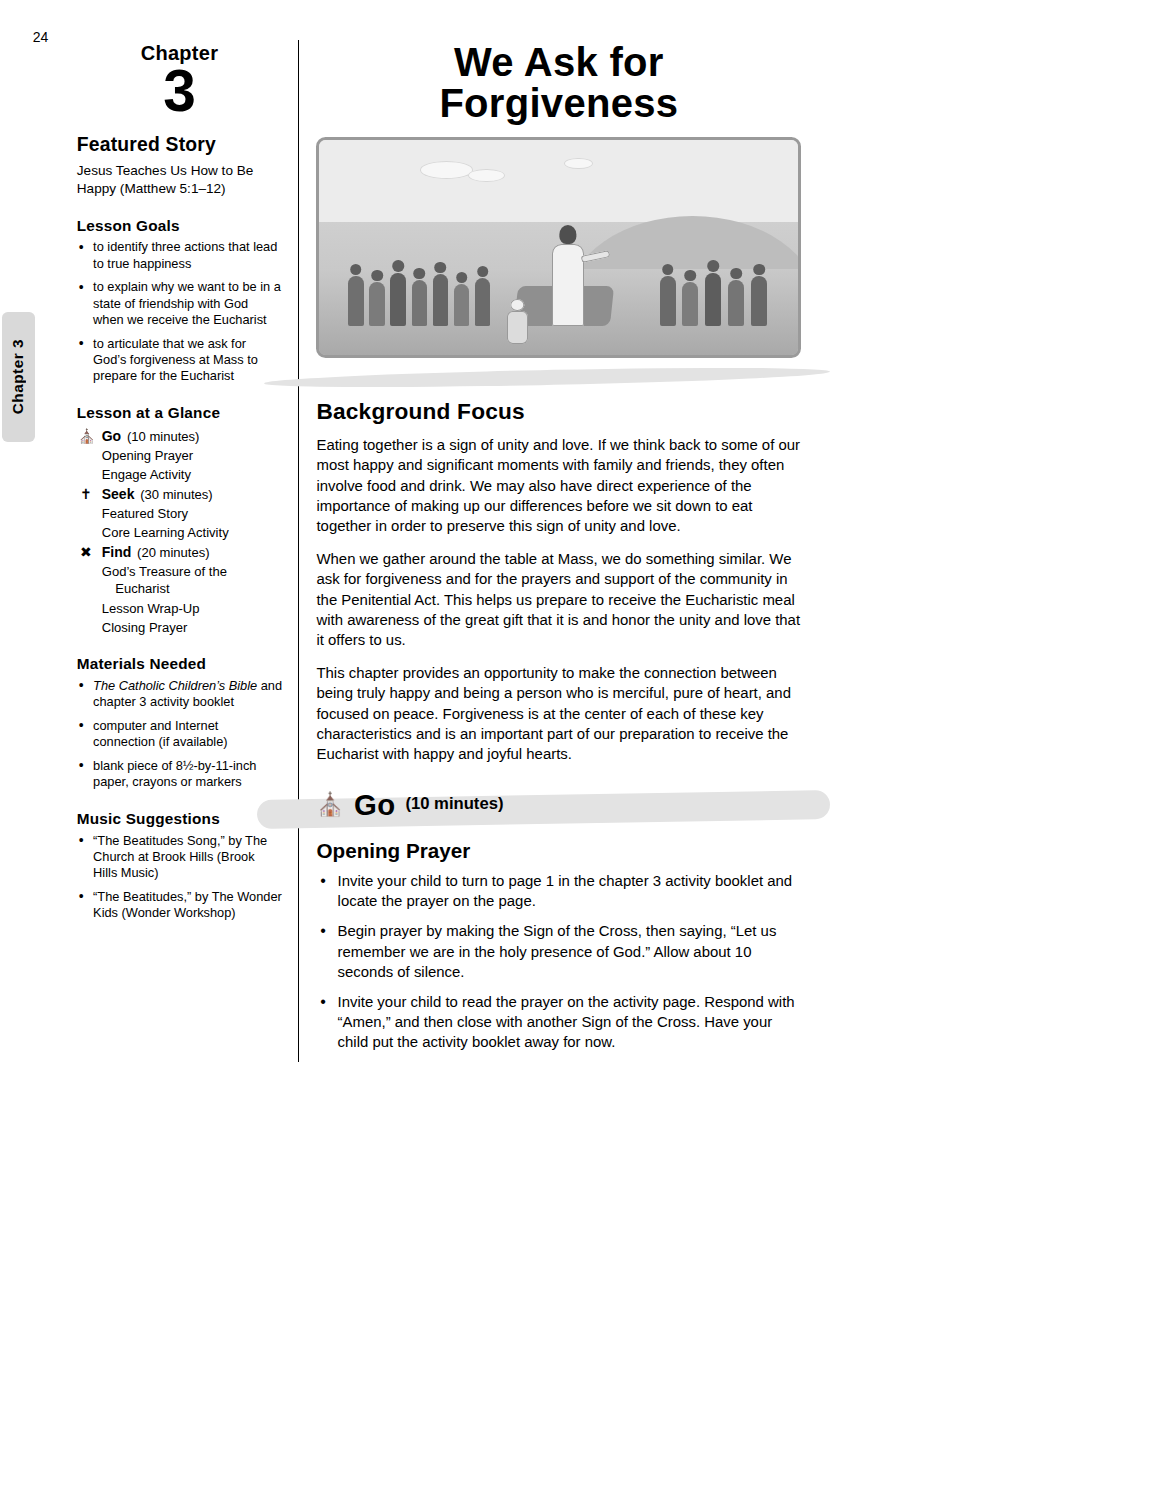24
Chapter 3
Chapter
3
Featured Story
Jesus Teaches Us How to Be Happy (Matthew 5:1–12)
Lesson Goals
to identify three actions that lead to true happiness
to explain why we want to be in a state of friendship with God when we receive the Eucharist
to articulate that we ask for God’s forgiveness at Mass to prepare for the Eucharist
Lesson at a Glance
⛪Go (10 minutes)
Opening Prayer
Engage Activity
✝Seek (30 minutes)
Featured Story
Core Learning Activity
✖Find (20 minutes)
God’s Treasure of the Eucharist
Lesson Wrap-Up
Closing Prayer
Materials Needed
The Catholic Children’s Bible and chapter 3 activity booklet
computer and Internet connection (if available)
blank piece of 8½-by-11-inch paper, crayons or markers
Music Suggestions
“The Beatitudes Song,” by The Church at Brook Hills (Brook Hills Music)
“The Beatitudes,” by The Wonder Kids (Wonder Workshop)
We Ask for
Forgiveness
Background Focus
Eating together is a sign of unity and love. If we think back to some of our most happy and significant moments with family and friends, they often involve food and drink. We may also have direct experience of the importance of making up our differences before we sit down to eat together in order to preserve this sign of unity and love.
When we gather around the table at Mass, we do something similar. We ask for forgiveness and for the prayers and support of the community in the Penitential Act. This helps us prepare to receive the Eucharistic meal with awareness of the great gift that it is and honor the unity and love that it offers to us.
This chapter provides an opportunity to make the connection between being truly happy and being a person who is merciful, pure of heart, and focused on peace. Forgiveness is at the center of each of these key characteristics and is an important part of our preparation to receive the Eucharist with happy and joyful hearts.
⛪ Go (10 minutes)
Opening Prayer
Invite your child to turn to page 1 in the chapter 3 activity booklet and locate the prayer on the page.
Begin prayer by making the Sign of the Cross, then saying, “Let us remember we are in the holy presence of God.” Allow about 10 seconds of silence.
Invite your child to read the prayer on the activity page. Respond with “Amen,” and then close with another Sign of the Cross. Have your child put the activity booklet away for now.